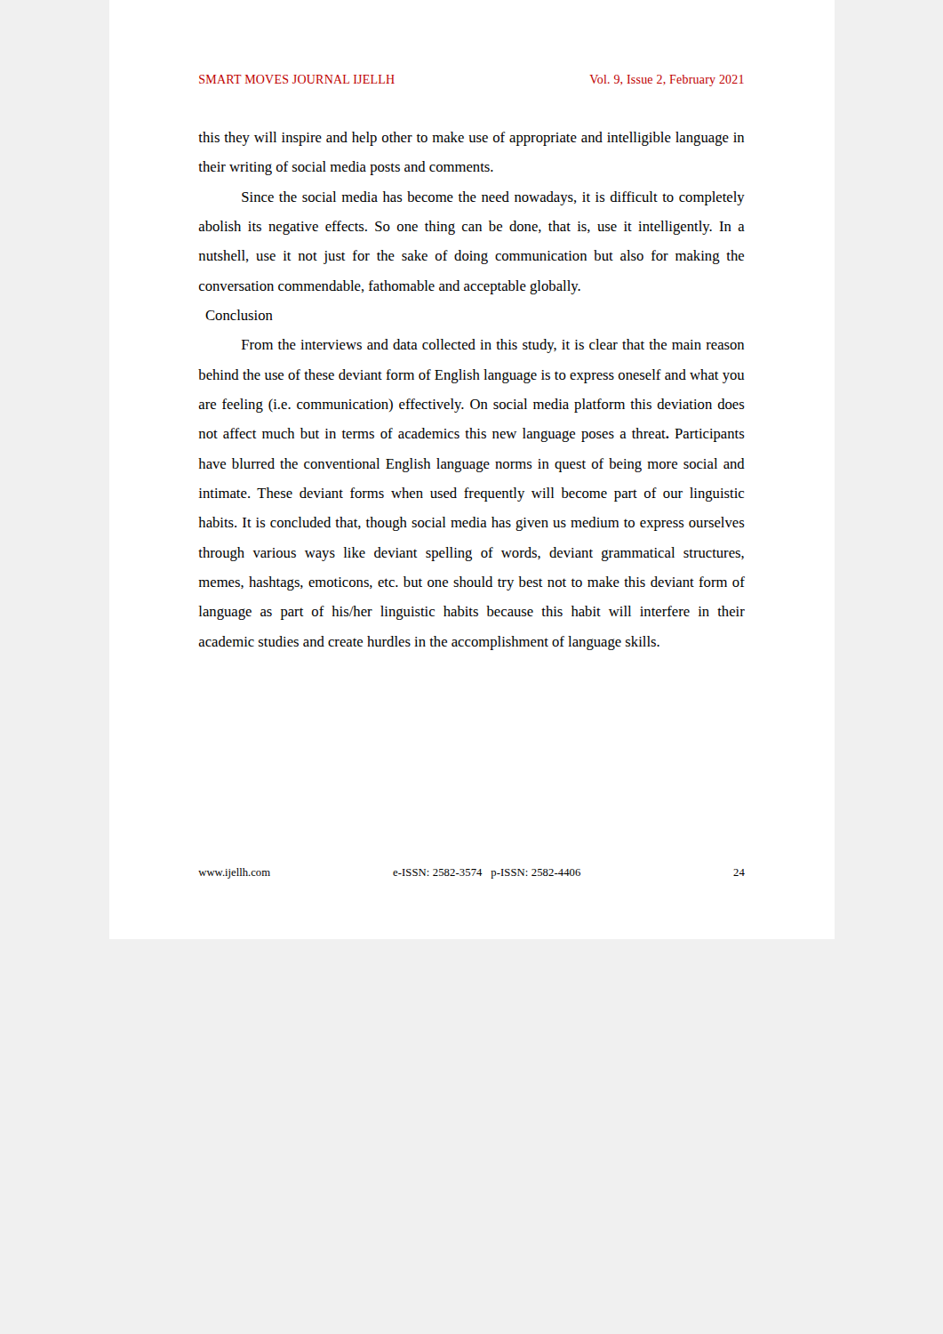Smart Moves Journal IJELLH
Vol. 9, Issue 2, February 2021
this they will inspire and help other to make use of appropriate and intelligible language in their writing of social media posts and comments.
Since the social media has become the need nowadays, it is difficult to completely abolish its negative effects. So one thing can be done, that is, use it intelligently. In a nutshell, use it not just for the sake of doing communication but also for making the conversation commendable, fathomable and acceptable globally.
Conclusion
From the interviews and data collected in this study, it is clear that the main reason behind the use of these deviant form of English language is to express oneself and what you are feeling (i.e. communication) effectively. On social media platform this deviation does not affect much but in terms of academics this new language poses a threat. Participants have blurred the conventional English language norms in quest of being more social and intimate. These deviant forms when used frequently will become part of our linguistic habits. It is concluded that, though social media has given us medium to express ourselves through various ways like deviant spelling of words, deviant grammatical structures, memes, hashtags, emoticons, etc. but one should try best not to make this deviant form of language as part of his/her linguistic habits because this habit will interfere in their academic studies and create hurdles in the accomplishment of language skills.
www.ijellh.com
e-ISSN: 2582-3574 p-ISSN: 2582-4406
24